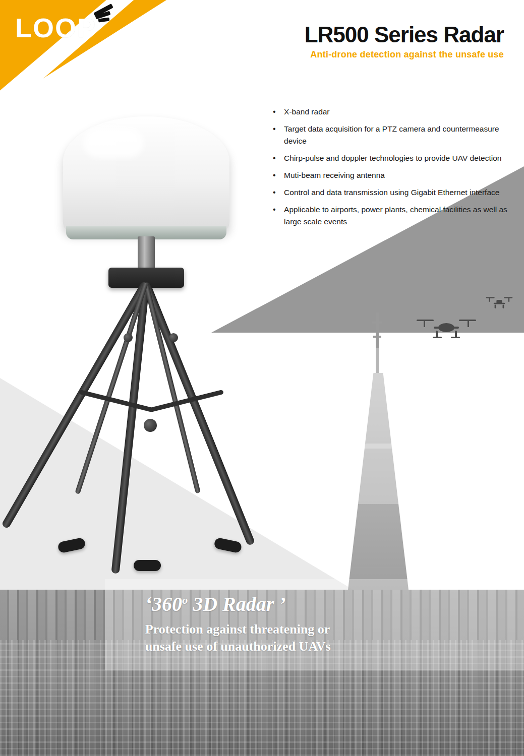LOOP
LR500 Series Radar
Anti-drone detection against the unsafe use
X-band radar
Target data acquisition for a PTZ camera and countermeasure device
Chirp-pulse and doppler technologies to provide UAV detection
Muti-beam receiving antenna
Control and data transmission using Gigabit Ethernet interface
Applicable to airports, power plants, chemical facilities as well as large scale events
‘360o 3D Radar ’
Protection against threatening or
unsafe use of unauthorized UAVs